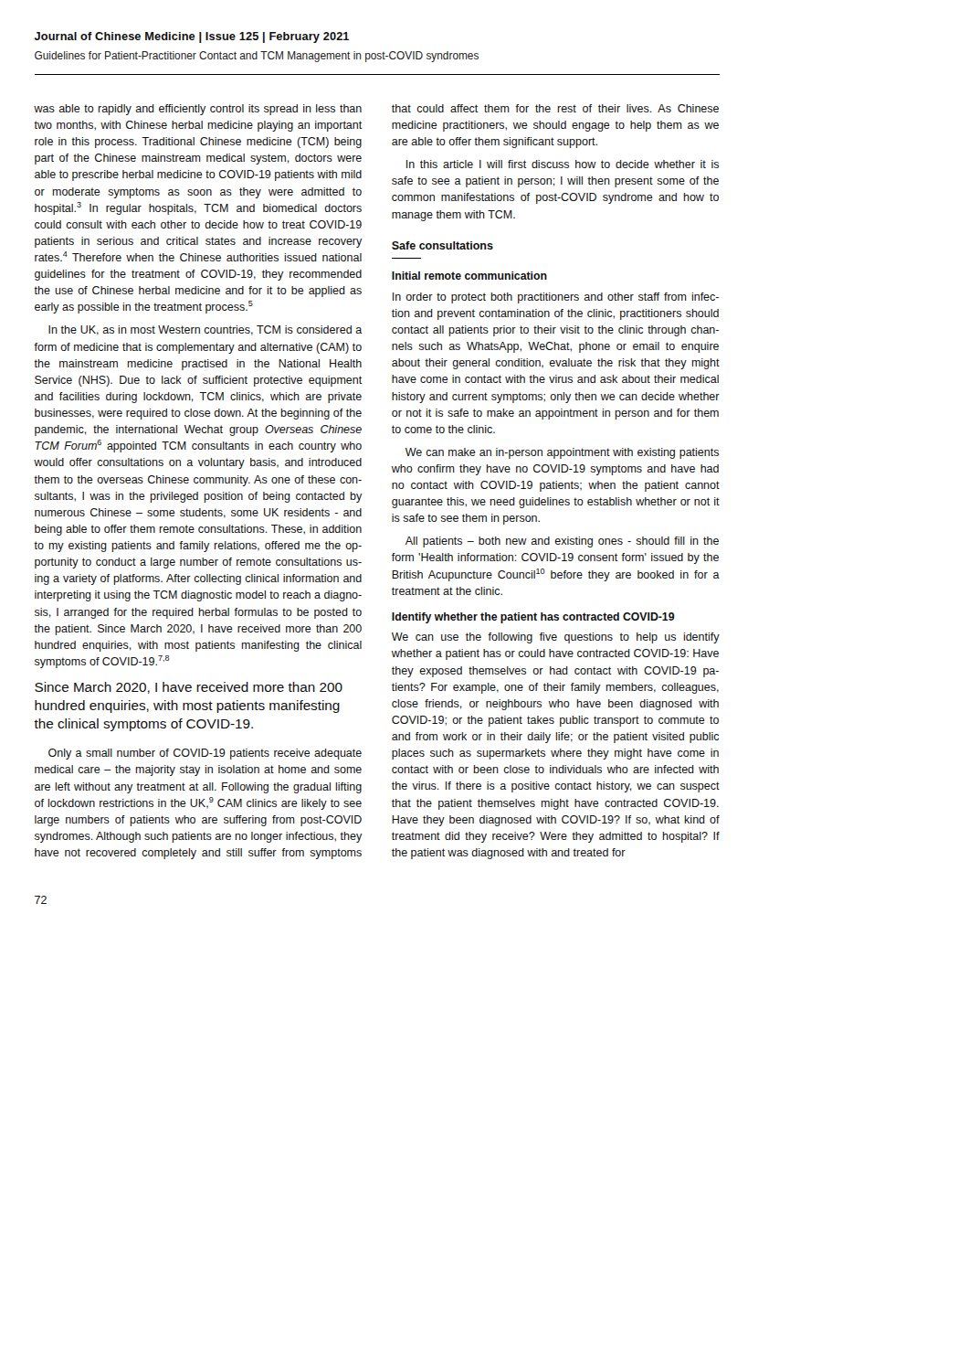Journal of Chinese Medicine | Issue 125 | February 2021
Guidelines for Patient-Practitioner Contact and TCM Management in post-COVID syndromes
was able to rapidly and efficiently control its spread in less than two months, with Chinese herbal medicine playing an important role in this process. Traditional Chinese medicine (TCM) being part of the Chinese mainstream medical system, doctors were able to prescribe herbal medicine to COVID-19 patients with mild or moderate symptoms as soon as they were admitted to hospital.3 In regular hospitals, TCM and biomedical doctors could consult with each other to decide how to treat COVID-19 patients in serious and critical states and increase recovery rates.4 Therefore when the Chinese authorities issued national guidelines for the treatment of COVID-19, they recommended the use of Chinese herbal medicine and for it to be applied as early as possible in the treatment process.5
In the UK, as in most Western countries, TCM is considered a form of medicine that is complementary and alternative (CAM) to the mainstream medicine practised in the National Health Service (NHS). Due to lack of sufficient protective equipment and facilities during lockdown, TCM clinics, which are private businesses, were required to close down. At the beginning of the pandemic, the international Wechat group Overseas Chinese TCM Forum6 appointed TCM consultants in each country who would offer consultations on a voluntary basis, and introduced them to the overseas Chinese community. As one of these consultants, I was in the privileged position of being contacted by numerous Chinese – some students, some UK residents - and being able to offer them remote consultations. These, in addition to my existing patients and family relations, offered me the opportunity to conduct a large number of remote consultations using a variety of platforms. After collecting clinical information and interpreting it using the TCM diagnostic model to reach a diagnosis, I arranged for the required herbal formulas to be posted to the patient. Since March 2020, I have received more than 200 hundred enquiries, with most patients manifesting the clinical symptoms of COVID-19.7,8
Since March 2020, I have received more than 200 hundred enquiries, with most patients manifesting the clinical symptoms of COVID-19.
Only a small number of COVID-19 patients receive adequate medical care – the majority stay in isolation at home and some are left without any treatment at all. Following the gradual lifting of lockdown restrictions in the UK,9 CAM clinics are likely to see large numbers of patients who are suffering from post-COVID syndromes. Although such patients are no longer infectious, they have not recovered completely and still suffer from symptoms that could affect them for the rest of their lives. As Chinese medicine practitioners, we should engage to help them as we are able to offer them significant support.
In this article I will first discuss how to decide whether it is safe to see a patient in person; I will then present some of the common manifestations of post-COVID syndrome and how to manage them with TCM.
Safe consultations
Initial remote communication
In order to protect both practitioners and other staff from infection and prevent contamination of the clinic, practitioners should contact all patients prior to their visit to the clinic through channels such as WhatsApp, WeChat, phone or email to enquire about their general condition, evaluate the risk that they might have come in contact with the virus and ask about their medical history and current symptoms; only then we can decide whether or not it is safe to make an appointment in person and for them to come to the clinic.
We can make an in-person appointment with existing patients who confirm they have no COVID-19 symptoms and have had no contact with COVID-19 patients; when the patient cannot guarantee this, we need guidelines to establish whether or not it is safe to see them in person.
All patients – both new and existing ones - should fill in the form 'Health information: COVID-19 consent form' issued by the British Acupuncture Council10 before they are booked in for a treatment at the clinic.
Identify whether the patient has contracted COVID-19
We can use the following five questions to help us identify whether a patient has or could have contracted COVID-19: Have they exposed themselves or had contact with COVID-19 patients? For example, one of their family members, colleagues, close friends, or neighbours who have been diagnosed with COVID-19; or the patient takes public transport to commute to and from work or in their daily life; or the patient visited public places such as supermarkets where they might have come in contact with or been close to individuals who are infected with the virus. If there is a positive contact history, we can suspect that the patient themselves might have contracted COVID-19. Have they been diagnosed with COVID-19? If so, what kind of treatment did they receive? Were they admitted to hospital? If the patient was diagnosed with and treated for
72